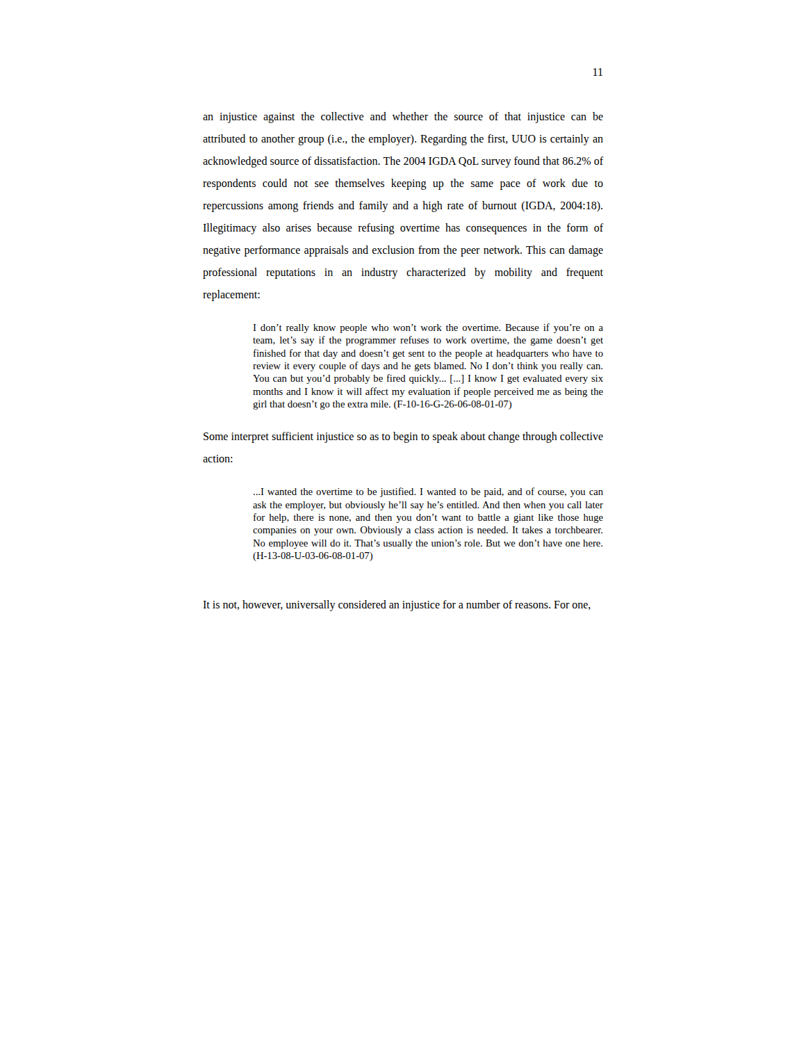11
an injustice against the collective and whether the source of that injustice can be attributed to another group (i.e., the employer). Regarding the first, UUO is certainly an acknowledged source of dissatisfaction. The 2004 IGDA QoL survey found that 86.2% of respondents could not see themselves keeping up the same pace of work due to repercussions among friends and family and a high rate of burnout (IGDA, 2004:18). Illegitimacy also arises because refusing overtime has consequences in the form of negative performance appraisals and exclusion from the peer network. This can damage professional reputations in an industry characterized by mobility and frequent replacement:
I don’t really know people who won’t work the overtime. Because if you’re on a team, let’s say if the programmer refuses to work overtime, the game doesn’t get finished for that day and doesn’t get sent to the people at headquarters who have to review it every couple of days and he gets blamed. No I don’t think you really can. You can but you’d probably be fired quickly... [...] I know I get evaluated every six months and I know it will affect my evaluation if people perceived me as being the girl that doesn’t go the extra mile. (F-10-16-G-26-06-08-01-07)
Some interpret sufficient injustice so as to begin to speak about change through collective action:
...I wanted the overtime to be justified. I wanted to be paid, and of course, you can ask the employer, but obviously he’ll say he’s entitled. And then when you call later for help, there is none, and then you don’t want to battle a giant like those huge companies on your own. Obviously a class action is needed. It takes a torchbearer. No employee will do it. That’s usually the union’s role. But we don’t have one here. (H-13-08-U-03-06-08-01-07)
It is not, however, universally considered an injustice for a number of reasons. For one,